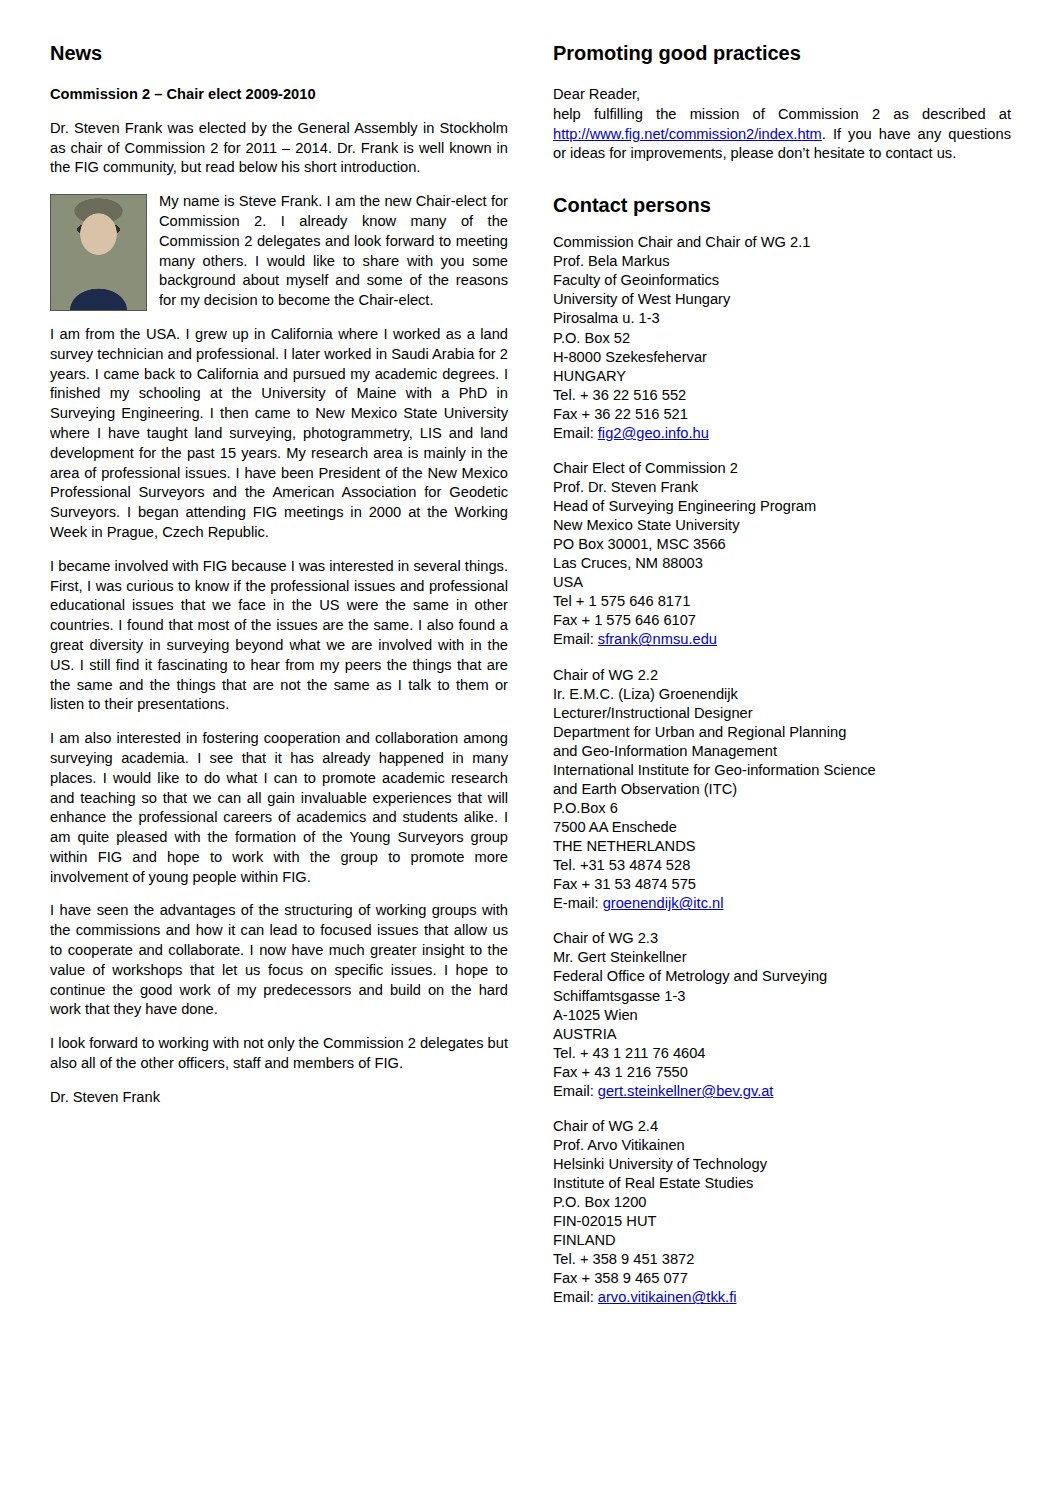News
Commission 2 – Chair elect 2009-2010
Dr. Steven Frank was elected by the General Assembly in Stockholm as chair of Commission 2 for 2011 – 2014. Dr. Frank is well known in the FIG community, but read below his short introduction.
My name is Steve Frank. I am the new Chair-elect for Commission 2. I already know many of the Commission 2 delegates and look forward to meeting many others. I would like to share with you some background about myself and some of the reasons for my decision to become the Chair-elect.
I am from the USA. I grew up in California where I worked as a land survey technician and professional. I later worked in Saudi Arabia for 2 years. I came back to California and pursued my academic degrees. I finished my schooling at the University of Maine with a PhD in Surveying Engineering. I then came to New Mexico State University where I have taught land surveying, photogrammetry, LIS and land development for the past 15 years. My research area is mainly in the area of professional issues. I have been President of the New Mexico Professional Surveyors and the American Association for Geodetic Surveyors. I began attending FIG meetings in 2000 at the Working Week in Prague, Czech Republic.
I became involved with FIG because I was interested in several things. First, I was curious to know if the professional issues and professional educational issues that we face in the US were the same in other countries. I found that most of the issues are the same. I also found a great diversity in surveying beyond what we are involved with in the US. I still find it fascinating to hear from my peers the things that are the same and the things that are not the same as I talk to them or listen to their presentations.
I am also interested in fostering cooperation and collaboration among surveying academia. I see that it has already happened in many places. I would like to do what I can to promote academic research and teaching so that we can all gain invaluable experiences that will enhance the professional careers of academics and students alike. I am quite pleased with the formation of the Young Surveyors group within FIG and hope to work with the group to promote more involvement of young people within FIG.
I have seen the advantages of the structuring of working groups with the commissions and how it can lead to focused issues that allow us to cooperate and collaborate. I now have much greater insight to the value of workshops that let us focus on specific issues. I hope to continue the good work of my predecessors and build on the hard work that they have done.
I look forward to working with not only the Commission 2 delegates but also all of the other officers, staff and members of FIG.
Dr. Steven Frank
Promoting good practices
Dear Reader,
help fulfilling the mission of Commission 2 as described at http://www.fig.net/commission2/index.htm. If you have any questions or ideas for improvements, please don’t hesitate to contact us.
Contact persons
Commission Chair and Chair of WG 2.1
Prof. Bela Markus
Faculty of Geoinformatics
University of West Hungary
Pirosalma u. 1-3
P.O. Box 52
H-8000 Szekesfehervar
HUNGARY
Tel. + 36 22 516 552
Fax + 36 22 516 521
Email: fig2@geo.info.hu
Chair Elect of Commission 2
Prof. Dr. Steven Frank
Head of Surveying Engineering Program
New Mexico State University
PO Box 30001, MSC 3566
Las Cruces, NM 88003
USA
Tel + 1 575 646 8171
Fax + 1 575 646 6107
Email: sfrank@nmsu.edu
Chair of WG 2.2
Ir. E.M.C. (Liza) Groenendijk
Lecturer/Instructional Designer
Department for Urban and Regional Planning
and Geo-Information Management
International Institute for Geo-information Science
and Earth Observation (ITC)
P.O.Box 6
7500 AA Enschede
THE NETHERLANDS
Tel. +31 53 4874 528
Fax + 31 53 4874 575
E-mail: groenendijk@itc.nl
Chair of WG 2.3
Mr. Gert Steinkellner
Federal Office of Metrology and Surveying
Schiffamtsgasse 1-3
A-1025 Wien
AUSTRIA
Tel. + 43 1 211 76 4604
Fax + 43 1 216 7550
Email: gert.steinkellner@bev.gv.at
Chair of WG 2.4
Prof. Arvo Vitikainen
Helsinki University of Technology
Institute of Real Estate Studies
P.O. Box 1200
FIN-02015 HUT
FINLAND
Tel. + 358 9 451 3872
Fax + 358 9 465 077
Email: arvo.vitikainen@tkk.fi